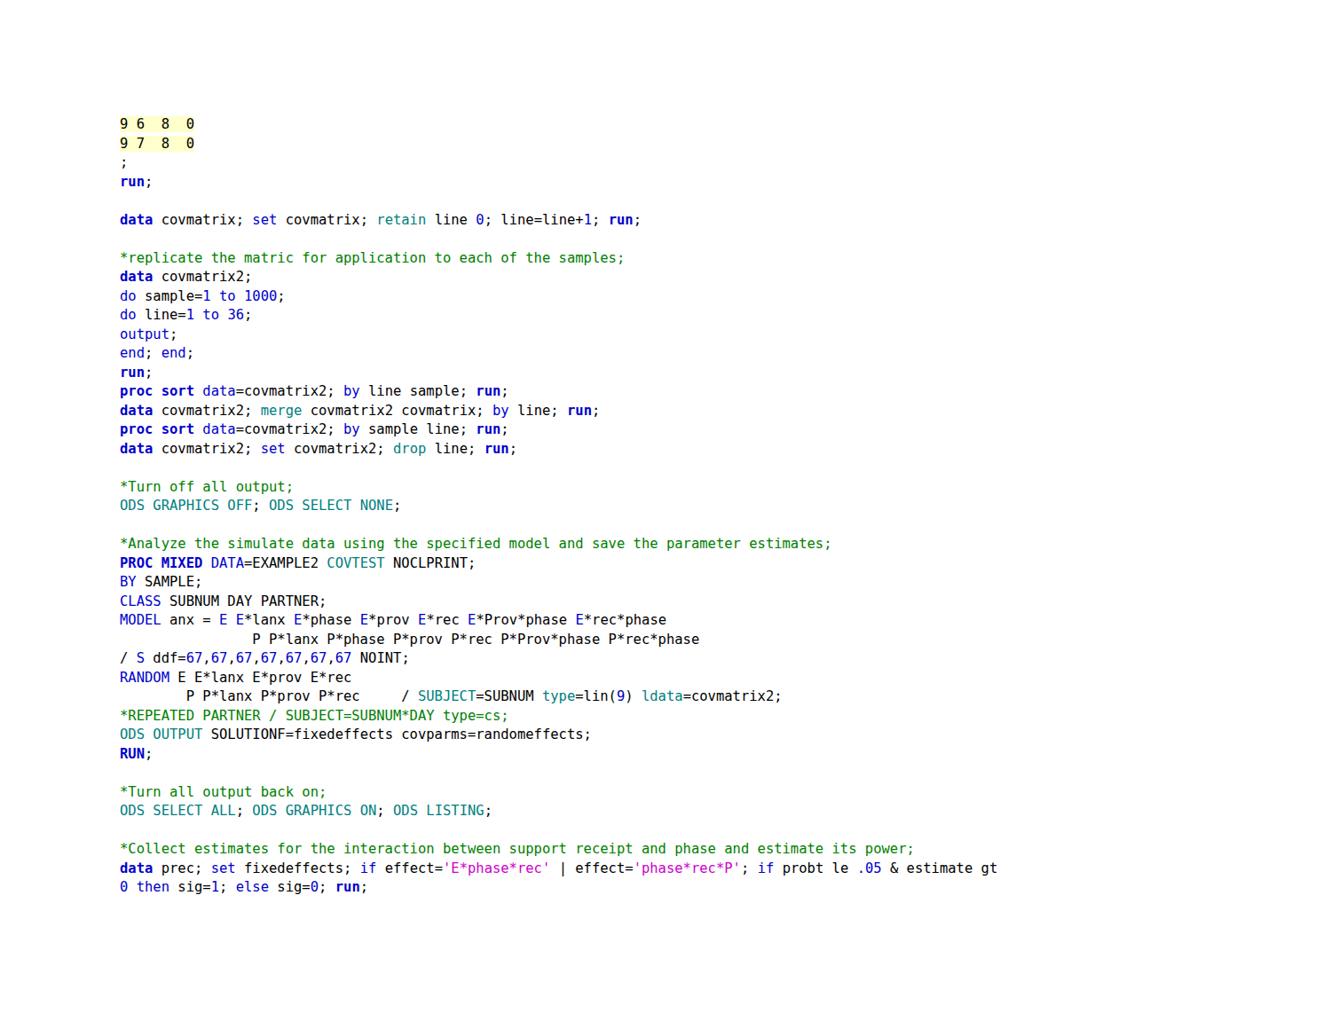9 6  8  0
9 7  8  0
;
run;

data covmatrix; set covmatrix; retain line 0; line=line+1; run;

*replicate the matric for application to each of the samples;
data covmatrix2;
do sample=1 to 1000;
do line=1 to 36;
output;
end; end;
run;
proc sort data=covmatrix2; by line sample; run;
data covmatrix2; merge covmatrix2 covmatrix; by line; run;
proc sort data=covmatrix2; by sample line; run;
data covmatrix2; set covmatrix2; drop line; run;

*Turn off all output;
ODS GRAPHICS OFF; ODS SELECT NONE;

*Analyze the simulate data using the specified model and save the parameter estimates;
PROC MIXED DATA=EXAMPLE2 COVTEST NOCLPRINT;
BY SAMPLE;
CLASS SUBNUM DAY PARTNER;
MODEL anx = E E*lanx E*phase E*prov E*rec E*Prov*phase E*rec*phase
                P P*lanx P*phase P*prov P*rec P*Prov*phase P*rec*phase
/ S ddf=67,67,67,67,67,67,67 NOINT;
RANDOM E E*lanx E*prov E*rec
        P P*lanx P*prov P*rec     / SUBJECT=SUBNUM type=lin(9) ldata=covmatrix2;
*REPEATED PARTNER / SUBJECT=SUBNUM*DAY type=cs;
ODS OUTPUT SOLUTIONF=fixedeffects covparms=randomeffects;
RUN;

*Turn all output back on;
ODS SELECT ALL; ODS GRAPHICS ON; ODS LISTING;

*Collect estimates for the interaction between support receipt and phase and estimate its power;
data prec; set fixedeffects; if effect='E*phase*rec' | effect='phase*rec*P'; if probt le .05 & estimate gt
0 then sig=1; else sig=0; run;